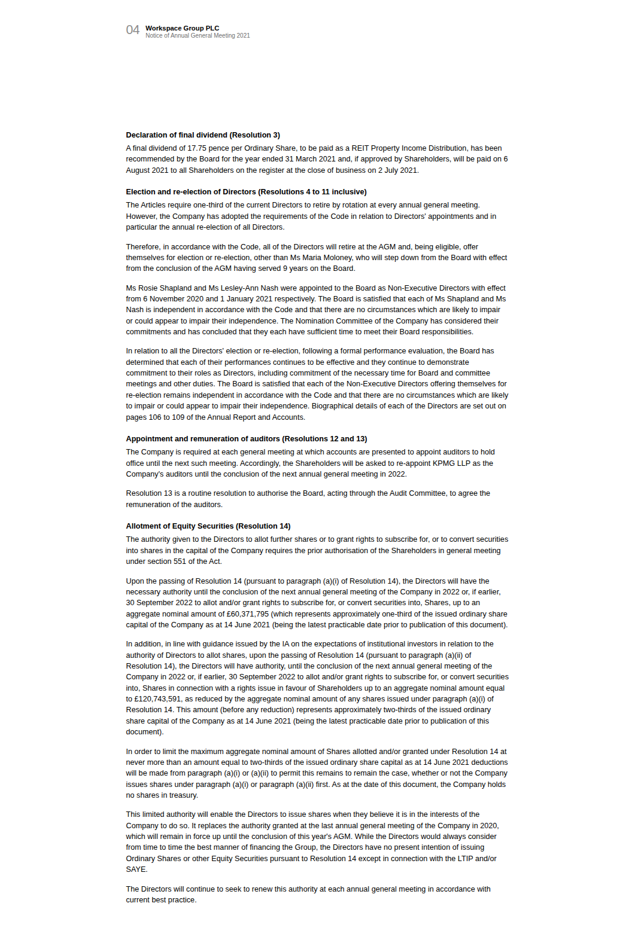04
Workspace Group PLC
Notice of Annual General Meeting 2021
Declaration of final dividend (Resolution 3)
A final dividend of 17.75 pence per Ordinary Share, to be paid as a REIT Property Income Distribution, has been recommended by the Board for the year ended 31 March 2021 and, if approved by Shareholders, will be paid on 6 August 2021 to all Shareholders on the register at the close of business on 2 July 2021.
Election and re-election of Directors (Resolutions 4 to 11 inclusive)
The Articles require one-third of the current Directors to retire by rotation at every annual general meeting. However, the Company has adopted the requirements of the Code in relation to Directors' appointments and in particular the annual re-election of all Directors.
Therefore, in accordance with the Code, all of the Directors will retire at the AGM and, being eligible, offer themselves for election or re-election, other than Ms Maria Moloney, who will step down from the Board with effect from the conclusion of the AGM having served 9 years on the Board.
Ms Rosie Shapland and Ms Lesley-Ann Nash were appointed to the Board as Non-Executive Directors with effect from 6 November 2020 and 1 January 2021 respectively. The Board is satisfied that each of Ms Shapland and Ms Nash is independent in accordance with the Code and that there are no circumstances which are likely to impair or could appear to impair their independence. The Nomination Committee of the Company has considered their commitments and has concluded that they each have sufficient time to meet their Board responsibilities.
In relation to all the Directors' election or re-election, following a formal performance evaluation, the Board has determined that each of their performances continues to be effective and they continue to demonstrate commitment to their roles as Directors, including commitment of the necessary time for Board and committee meetings and other duties. The Board is satisfied that each of the Non-Executive Directors offering themselves for re-election remains independent in accordance with the Code and that there are no circumstances which are likely to impair or could appear to impair their independence. Biographical details of each of the Directors are set out on pages 106 to 109 of the Annual Report and Accounts.
Appointment and remuneration of auditors (Resolutions 12 and 13)
The Company is required at each general meeting at which accounts are presented to appoint auditors to hold office until the next such meeting. Accordingly, the Shareholders will be asked to re-appoint KPMG LLP as the Company's auditors until the conclusion of the next annual general meeting in 2022.
Resolution 13 is a routine resolution to authorise the Board, acting through the Audit Committee, to agree the remuneration of the auditors.
Allotment of Equity Securities (Resolution 14)
The authority given to the Directors to allot further shares or to grant rights to subscribe for, or to convert securities into shares in the capital of the Company requires the prior authorisation of the Shareholders in general meeting under section 551 of the Act.
Upon the passing of Resolution 14 (pursuant to paragraph (a)(i) of Resolution 14), the Directors will have the necessary authority until the conclusion of the next annual general meeting of the Company in 2022 or, if earlier, 30 September 2022 to allot and/or grant rights to subscribe for, or convert securities into, Shares, up to an aggregate nominal amount of £60,371,795 (which represents approximately one-third of the issued ordinary share capital of the Company as at 14 June 2021 (being the latest practicable date prior to publication of this document).
In addition, in line with guidance issued by the IA on the expectations of institutional investors in relation to the authority of Directors to allot shares, upon the passing of Resolution 14 (pursuant to paragraph (a)(ii) of Resolution 14), the Directors will have authority, until the conclusion of the next annual general meeting of the Company in 2022 or, if earlier, 30 September 2022 to allot and/or grant rights to subscribe for, or convert securities into, Shares in connection with a rights issue in favour of Shareholders up to an aggregate nominal amount equal to £120,743,591, as reduced by the aggregate nominal amount of any shares issued under paragraph (a)(i) of Resolution 14. This amount (before any reduction) represents approximately two-thirds of the issued ordinary share capital of the Company as at 14 June 2021 (being the latest practicable date prior to publication of this document).
In order to limit the maximum aggregate nominal amount of Shares allotted and/or granted under Resolution 14 at never more than an amount equal to two-thirds of the issued ordinary share capital as at 14 June 2021 deductions will be made from paragraph (a)(i) or (a)(ii) to permit this remains to remain the case, whether or not the Company issues shares under paragraph (a)(i) or paragraph (a)(ii) first. As at the date of this document, the Company holds no shares in treasury.
This limited authority will enable the Directors to issue shares when they believe it is in the interests of the Company to do so. It replaces the authority granted at the last annual general meeting of the Company in 2020, which will remain in force up until the conclusion of this year's AGM. While the Directors would always consider from time to time the best manner of financing the Group, the Directors have no present intention of issuing Ordinary Shares or other Equity Securities pursuant to Resolution 14 except in connection with the LTIP and/or SAYE.
The Directors will continue to seek to renew this authority at each annual general meeting in accordance with current best practice.